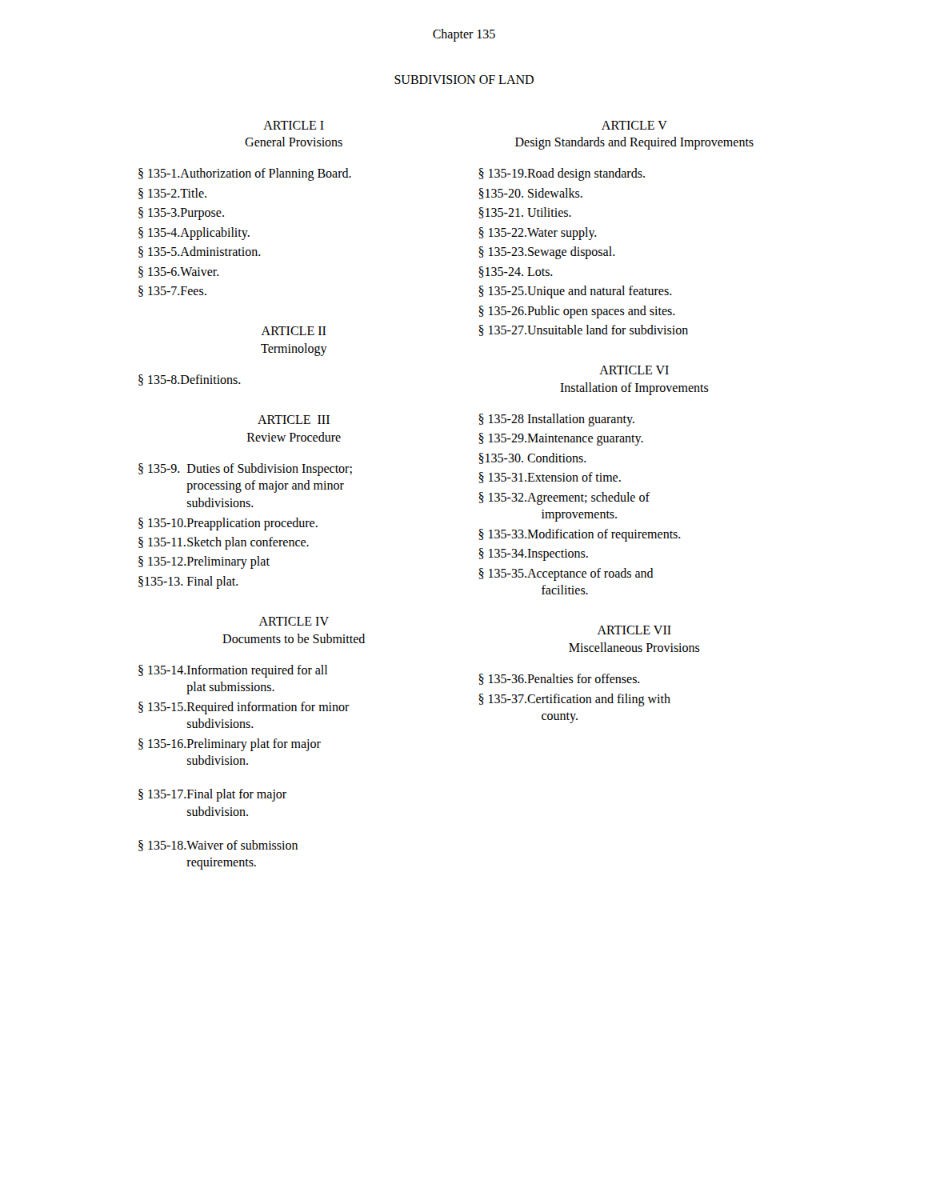Chapter 135 SUBDIVISION OF LAND
ARTICLE I General Provisions
| § 135-1. | Authorization of Planning Board. |
| § 135-2. | Title. |
| § 135-3. | Purpose. |
| § 135-4. | Applicability. |
| § 135-5. | Administration. |
| § 135-6. | Waiver. |
| § 135-7. | Fees. |
ARTICLE II Terminology
| § 135-8. | Definitions. |
ARTICLE III Review Procedure
| § 135-9. | Duties of Subdivision Inspector; processing of major and minor subdivisions. |
| § 135-10. | Preapplication procedure. |
| § 135-11. | Sketch plan conference. |
| § 135-12. | Preliminary plat |
| §135-13. | Final plat. |
ARTICLE IV Documents to be Submitted
| § 135-14. | Information required for all plat submissions. |
| § 135-15. | Required information for minor subdivisions. |
| § 135-16. | Preliminary plat for major subdivision. |
| § 135-17. | Final plat for major subdivision. |
| § 135-18. | Waiver of submission requirements. |
ARTICLE V Design Standards and Required Improvements
| § 135-19. | Road design standards. |
| §135-20. | Sidewalks. |
| §135-21. | Utilities. |
| § 135-22. | Water supply. |
| § 135-23. | Sewage disposal. |
| §135-24. | Lots. |
| § 135-25. | Unique and natural features. |
| § 135-26. | Public open spaces and sites. |
| § 135-27. | Unsuitable land for subdivision |
ARTICLE VI Installation of Improvements
| § 135-28 | Installation guaranty. |
| § 135-29. | Maintenance guaranty. |
| §135-30. | Conditions. |
| § 135-31. | Extension of time. |
| § 135-32. | Agreement; schedule of improvements. |
| § 135-33. | Modification of requirements. |
| § 135-34. | Inspections. |
| § 135-35. | Acceptance of roads and facilities. |
ARTICLE VII Miscellaneous Provisions
| § 135-36. | Penalties for offenses. |
| § 135-37. | Certification and filing with county. |